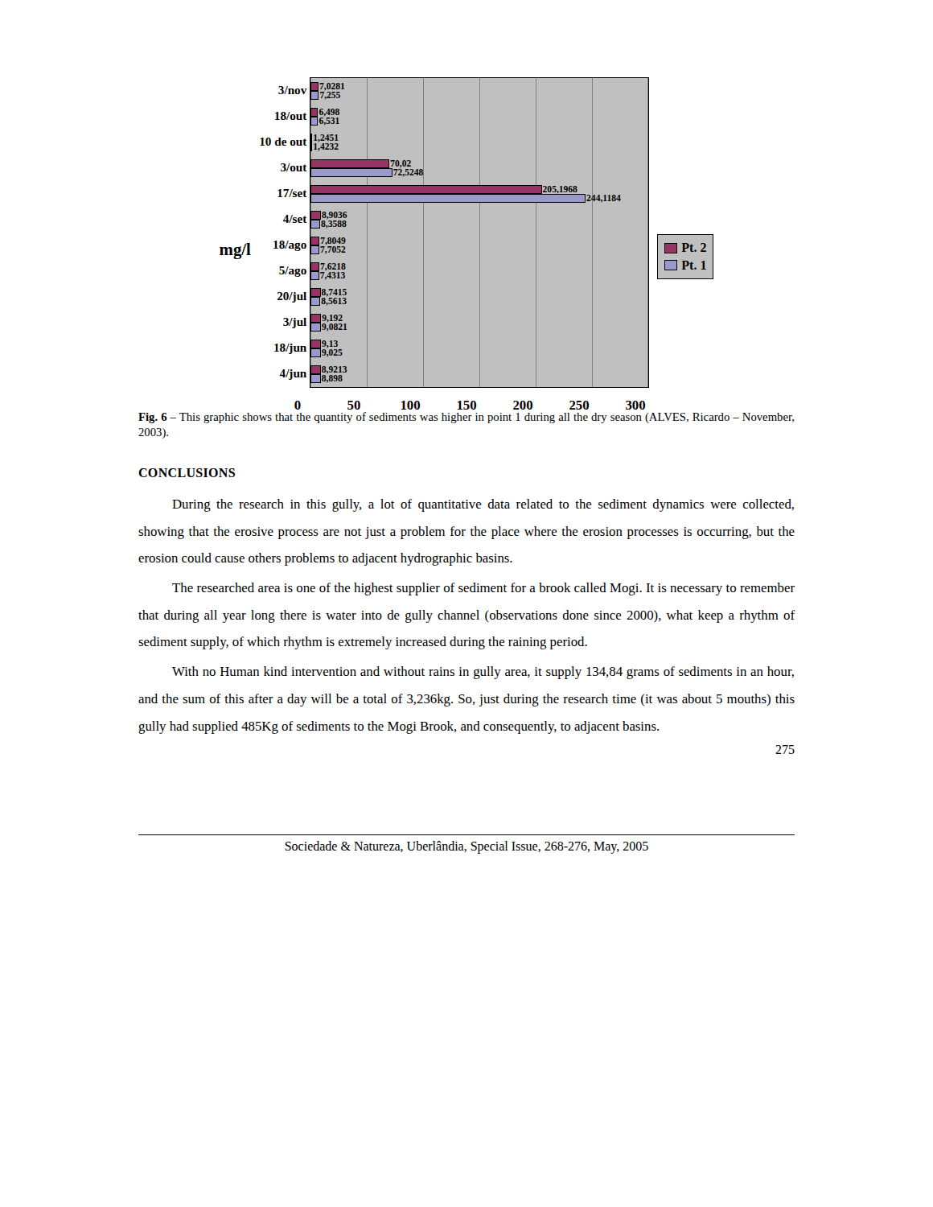mg/l
3/nov
18/out
10 de out
3/out
17/set
4/set
18/ago
5/ago
20/jul
3/jul
18/jun
4/jun
7,0281
7,255
6,498
6,531
1,2451
1,4232
70,02
72,5248
205,1968
244,1184
8,9036
8,3588
7,8049
7,7052
7,6218
7,4313
8,7415
8,5613
9,192
9,0821
9,13
9,025
8,9213
8,898
Pt. 2
Pt. 1
0
50
100
150
200
250
300
Fig. 6 – This graphic shows that the quantity of sediments was higher in point 1 during all the dry season (ALVES, Ricardo – November, 2003).
CONCLUSIONS
During the research in this gully, a lot of quantitative data related to the sediment dynamics were collected, showing that the erosive process are not just a problem for the place where the erosion processes is occurring, but the erosion could cause others problems to adjacent hydrographic basins.
The researched area is one of the highest supplier of sediment for a brook called Mogi. It is necessary to remember that during all year long there is water into de gully channel (observations done since 2000), what keep a rhythm of sediment supply, of which rhythm is extremely increased during the raining period.
With no Human kind intervention and without rains in gully area, it supply 134,84 grams of sediments in an hour, and the sum of this after a day will be a total of 3,236kg. So, just during the research time (it was about 5 mouths) this gully had supplied 485Kg of sediments to the Mogi Brook, and consequently, to adjacent basins.
275
Sociedade & Natureza, Uberlândia, Special Issue, 268-276, May, 2005